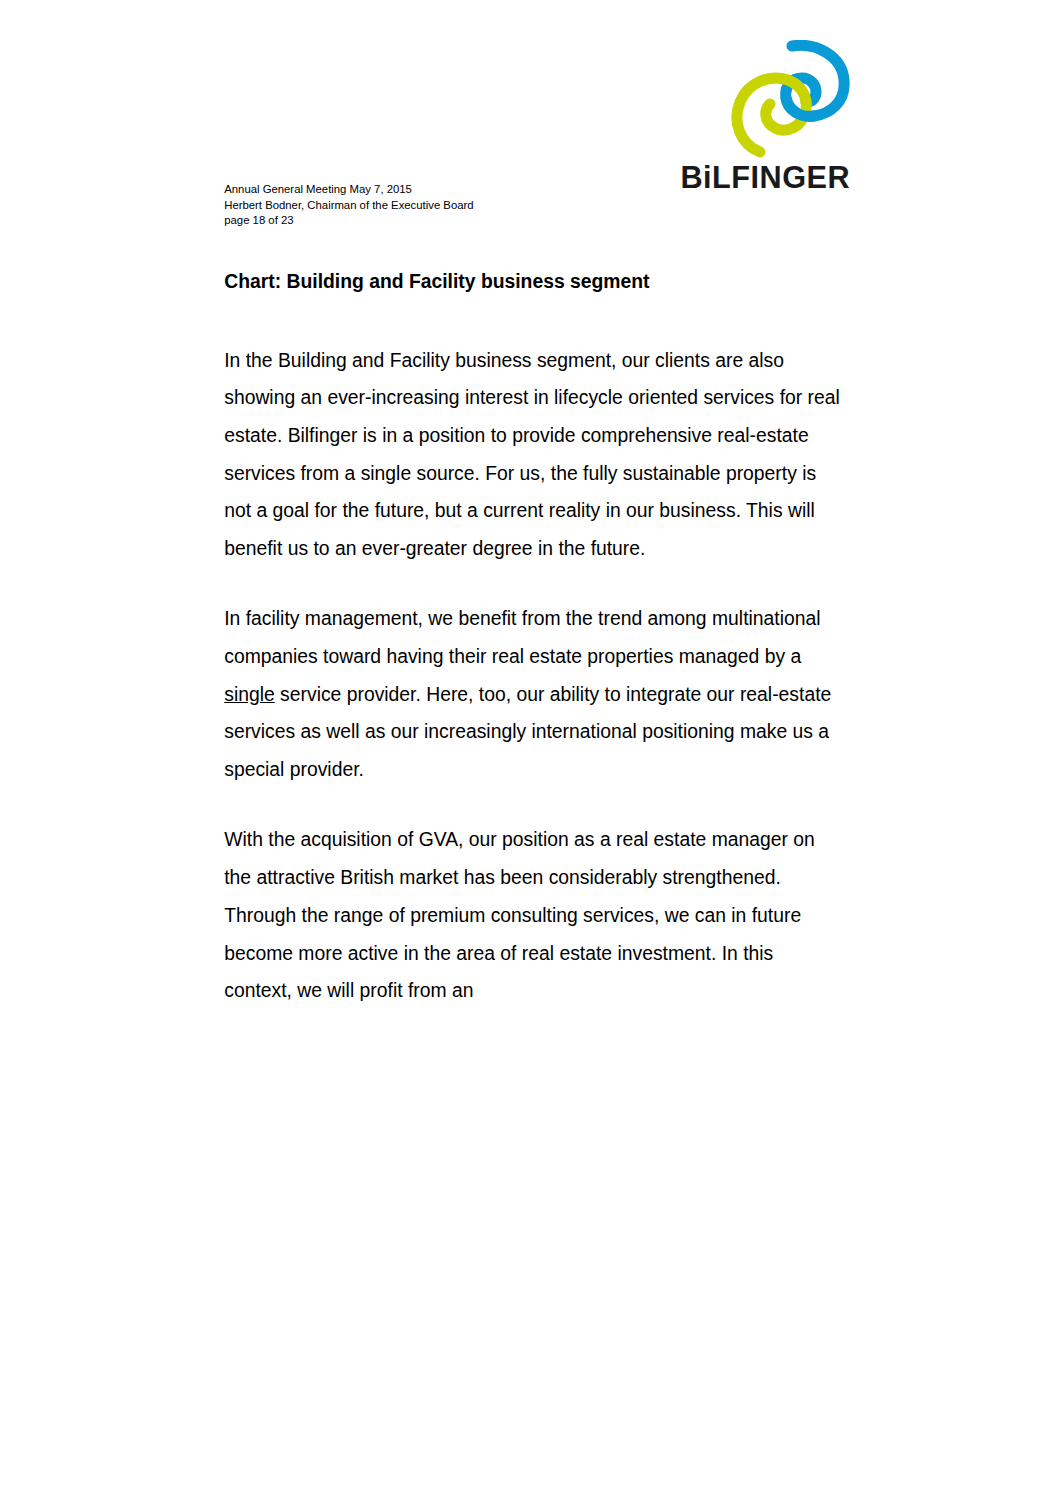BiLFINGER
Annual General Meeting May 7, 2015
Herbert Bodner, Chairman of the Executive Board
page 18 of 23
Chart: Building and Facility business segment
In the Building and Facility business segment, our clients are also showing an ever-increasing interest in lifecycle oriented services for real estate. Bilfinger is in a position to provide comprehensive real-estate services from a single source. For us, the fully sustainable property is not a goal for the future, but a current reality in our business. This will benefit us to an ever-greater degree in the future.
In facility management, we benefit from the trend among multinational companies toward having their real estate properties managed by a single service provider. Here, too, our ability to integrate our real-estate services as well as our increasingly international positioning make us a special provider.
With the acquisition of GVA, our position as a real estate manager on the attractive British market has been considerably strengthened. Through the range of premium consulting services, we can in future become more active in the area of real estate investment. In this context, we will profit from an